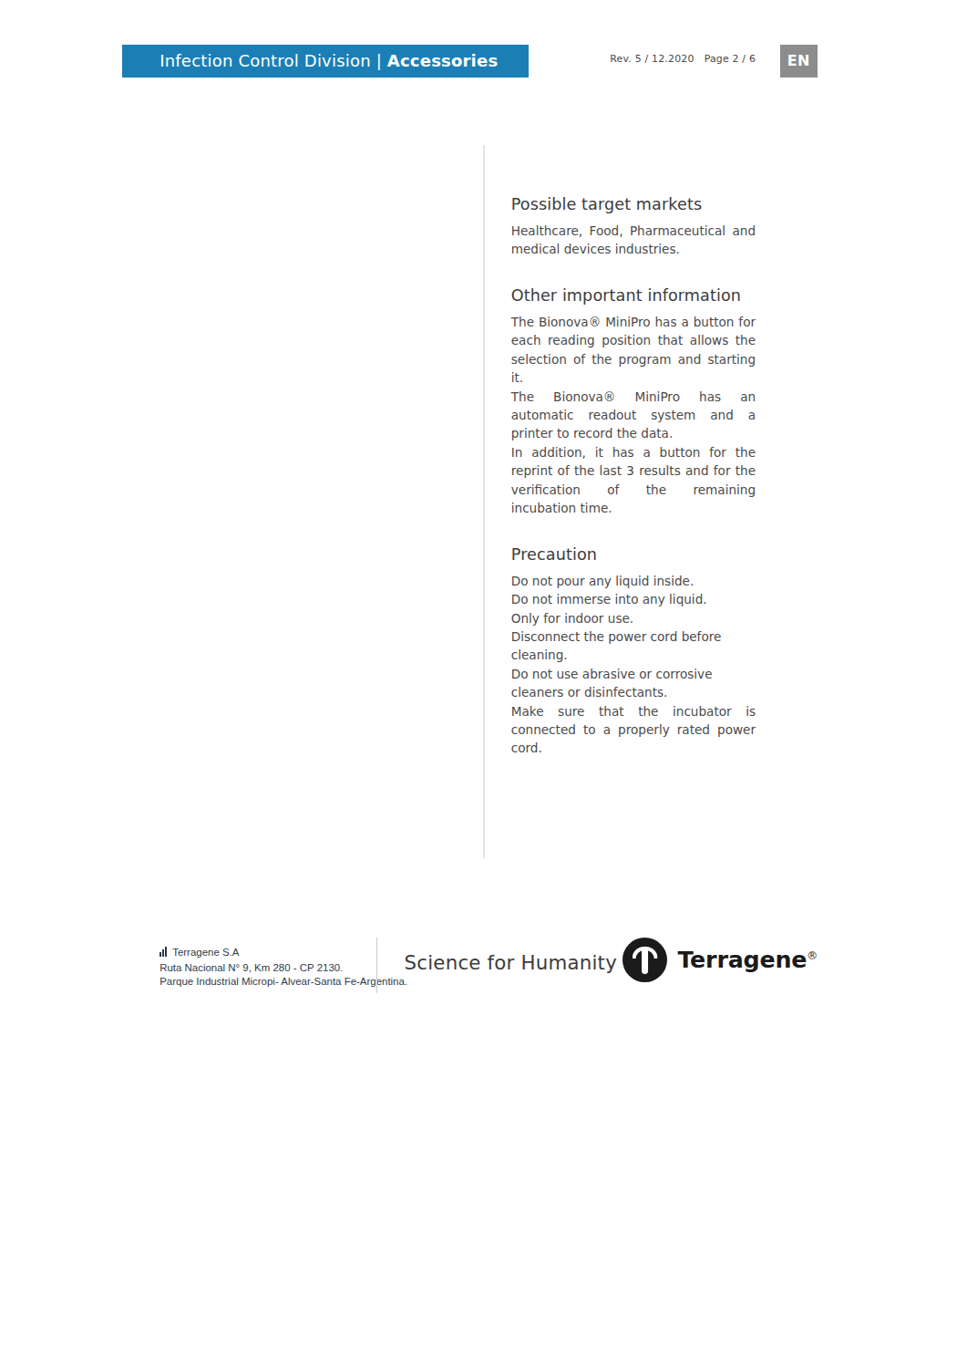Infection Control Division | Accessories
Rev. 5 / 12.2020 Page 2 / 6
EN
Possible target markets
Healthcare, Food, Pharmaceutical and medical devices industries.
Other important information
The Bionova® MiniPro has a button for each reading position that allows the selection of the program and starting it.
The Bionova® MiniPro has an automatic readout system and a printer to record the data.
In addition, it has a button for the reprint of the last 3 results and for the verification of the remaining incubation time.
Precaution
Do not pour any liquid inside.
Do not immerse into any liquid.
Only for indoor use.
Disconnect the power cord before cleaning.
Do not use abrasive or corrosive cleaners or disinfectants.
Make sure that the incubator is connected to a properly rated power cord.
Terragene S.A
Ruta Nacional N° 9, Km 280 - CP 2130.
Parque Industrial Micropi- Alvear-Santa Fe-Argentina.
Science for Humanity
Terragene®